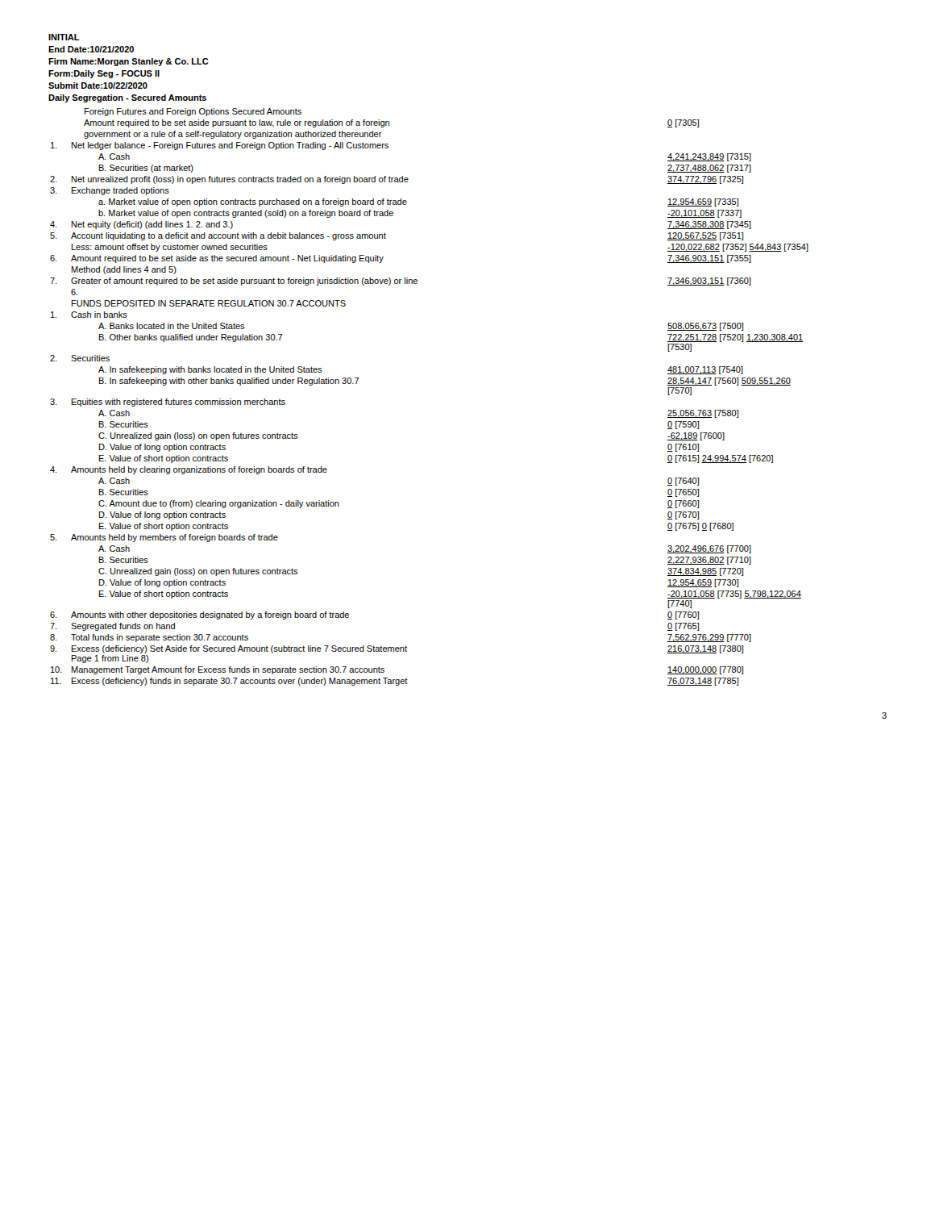INITIAL
End Date:10/21/2020
Firm Name:Morgan Stanley & Co. LLC
Form:Daily Seg - FOCUS II
Submit Date:10/22/2020
Daily Segregation - Secured Amounts
| | Foreign Futures and Foreign Options Secured Amounts | |
| | Amount required to be set aside pursuant to law, rule or regulation of a foreign | 0 [7305] |
| | government or a rule of a self-regulatory organization authorized thereunder | |
| 1. | Net ledger balance - Foreign Futures and Foreign Option Trading - All Customers | |
| | A. Cash | 4,241,243,849 [7315] |
| | B. Securities (at market) | 2,737,488,062 [7317] |
| 2. | Net unrealized profit (loss) in open futures contracts traded on a foreign board of trade | 374,772,796 [7325] |
| 3. | Exchange traded options | |
| | a. Market value of open option contracts purchased on a foreign board of trade | 12,954,659 [7335] |
| | b. Market value of open contracts granted (sold) on a foreign board of trade | -20,101,058 [7337] |
| 4. | Net equity (deficit) (add lines 1. 2. and 3.) | 7,346,358,308 [7345] |
| 5. | Account liquidating to a deficit and account with a debit balances - gross amount | 120,567,525 [7351] |
| | Less: amount offset by customer owned securities | -120,022,682 [7352] 544,843 [7354] |
| 6. | Amount required to be set aside as the secured amount - Net Liquidating Equity | 7,346,903,151 [7355] |
| | Method (add lines 4 and 5) | |
| 7. | Greater of amount required to be set aside pursuant to foreign jurisdiction (above) or line | 7,346,903,151 [7360] |
| | 6. | |
| | FUNDS DEPOSITED IN SEPARATE REGULATION 30.7 ACCOUNTS | |
| 1. | Cash in banks | |
| | A. Banks located in the United States | 508,056,673 [7500] |
| | B. Other banks qualified under Regulation 30.7 | 722,251,728 [7520] 1,230,308,401 [7530] |
| 2. | Securities | |
| | A. In safekeeping with banks located in the United States | 481,007,113 [7540] |
| | B. In safekeeping with other banks qualified under Regulation 30.7 | 28,544,147 [7560] 509,551,260 [7570] |
| 3. | Equities with registered futures commission merchants | |
| | A. Cash | 25,056,763 [7580] |
| | B. Securities | 0 [7590] |
| | C. Unrealized gain (loss) on open futures contracts | -62,189 [7600] |
| | D. Value of long option contracts | 0 [7610] |
| | E. Value of short option contracts | 0 [7615] 24,994,574 [7620] |
| 4. | Amounts held by clearing organizations of foreign boards of trade | |
| | A. Cash | 0 [7640] |
| | B. Securities | 0 [7650] |
| | C. Amount due to (from) clearing organization - daily variation | 0 [7660] |
| | D. Value of long option contracts | 0 [7670] |
| | E. Value of short option contracts | 0 [7675] 0 [7680] |
| 5. | Amounts held by members of foreign boards of trade | |
| | A. Cash | 3,202,496,676 [7700] |
| | B. Securities | 2,227,936,802 [7710] |
| | C. Unrealized gain (loss) on open futures contracts | 374,834,985 [7720] |
| | D. Value of long option contracts | 12,954,659 [7730] |
| | E. Value of short option contracts | -20,101,058 [7735] 5,798,122,064 [7740] |
| 6. | Amounts with other depositories designated by a foreign board of trade | 0 [7760] |
| 7. | Segregated funds on hand | 0 [7765] |
| 8. | Total funds in separate section 30.7 accounts | 7,562,976,299 [7770] |
| 9. | Excess (deficiency) Set Aside for Secured Amount (subtract line 7 Secured Statement Page 1 from Line 8) | 216,073,148 [7380] |
| 10. | Management Target Amount for Excess funds in separate section 30.7 accounts | 140,000,000 [7780] |
| 11. | Excess (deficiency) funds in separate 30.7 accounts over (under) Management Target | 76,073,148 [7785] |
3